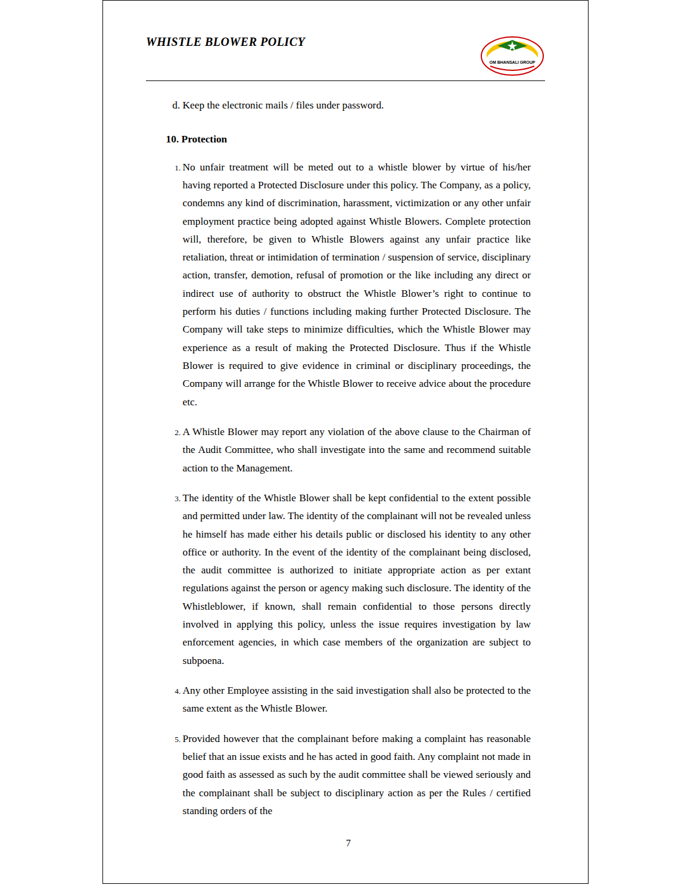WHISTLE BLOWER POLICY
OM BHANSALI GROUP
Keep the electronic mails / files under password.
10. Protection
No unfair treatment will be meted out to a whistle blower by virtue of his/her having reported a Protected Disclosure under this policy. The Company, as a policy, condemns any kind of discrimination, harassment, victimization or any other unfair employment practice being adopted against Whistle Blowers. Complete protection will, therefore, be given to Whistle Blowers against any unfair practice like retaliation, threat or intimidation of termination / suspension of service, disciplinary action, transfer, demotion, refusal of promotion or the like including any direct or indirect use of authority to obstruct the Whistle Blower’s right to continue to perform his duties / functions including making further Protected Disclosure. The Company will take steps to minimize difficulties, which the Whistle Blower may experience as a result of making the Protected Disclosure. Thus if the Whistle Blower is required to give evidence in criminal or disciplinary proceedings, the Company will arrange for the Whistle Blower to receive advice about the procedure etc.
A Whistle Blower may report any violation of the above clause to the Chairman of the Audit Committee, who shall investigate into the same and recommend suitable action to the Management.
The identity of the Whistle Blower shall be kept confidential to the extent possible and permitted under law. The identity of the complainant will not be revealed unless he himself has made either his details public or disclosed his identity to any other office or authority. In the event of the identity of the complainant being disclosed, the audit committee is authorized to initiate appropriate action as per extant regulations against the person or agency making such disclosure. The identity of the Whistleblower, if known, shall remain confidential to those persons directly involved in applying this policy, unless the issue requires investigation by law enforcement agencies, in which case members of the organization are subject to subpoena.
Any other Employee assisting in the said investigation shall also be protected to the same extent as the Whistle Blower.
Provided however that the complainant before making a complaint has reasonable belief that an issue exists and he has acted in good faith. Any complaint not made in good faith as assessed as such by the audit committee shall be viewed seriously and the complainant shall be subject to disciplinary action as per the Rules / certified standing orders of the
7